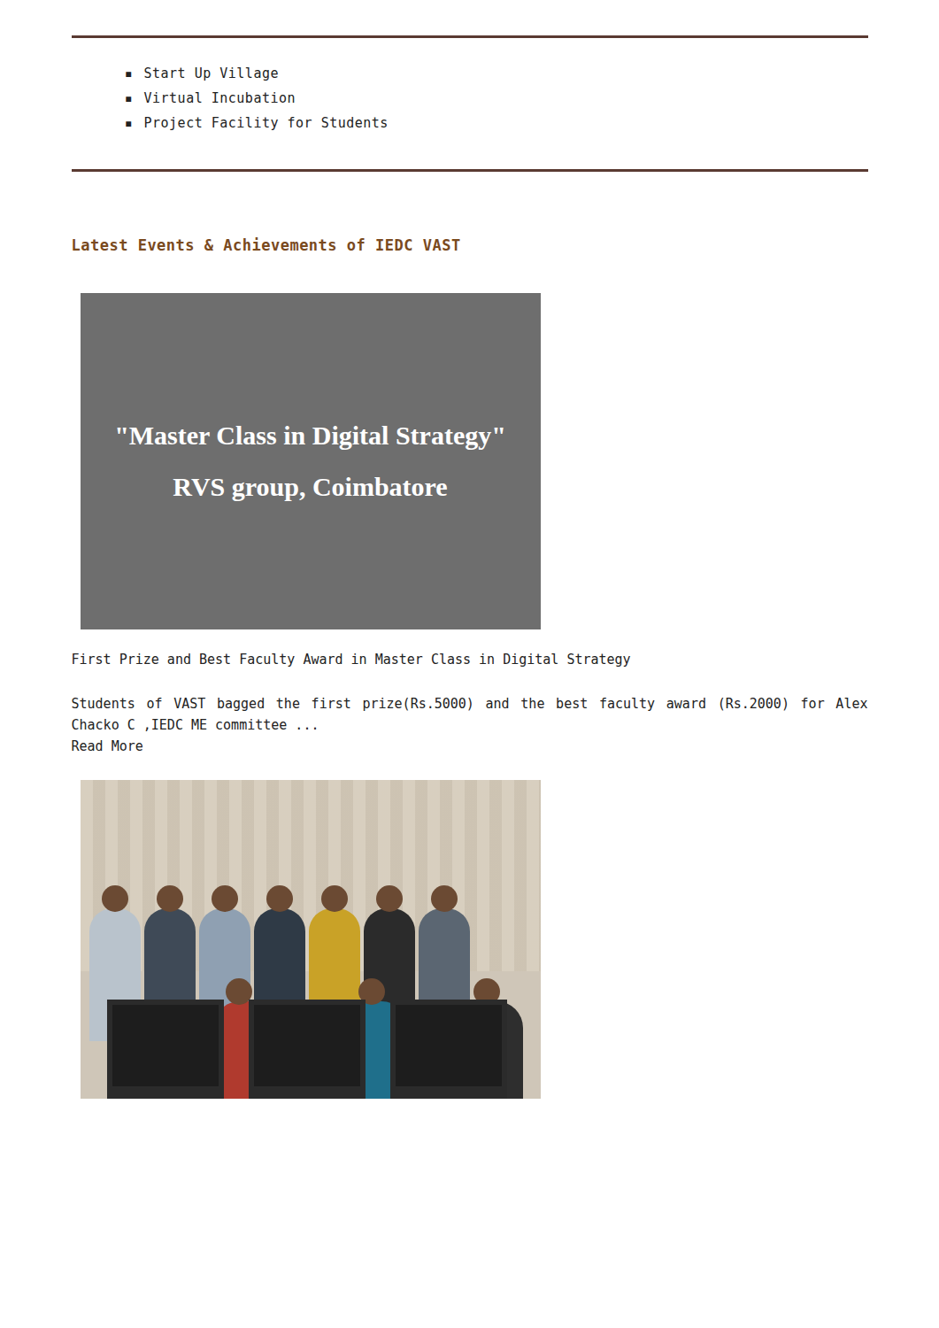Start Up Village
Virtual Incubation
Project Facility for Students
Latest Events & Achievements of IEDC VAST
"Master Class in Digital Strategy"
RVS group, Coimbatore
First Prize and Best Faculty Award in Master Class in Digital Strategy
Students of VAST bagged the first prize(Rs.5000) and the best faculty award (Rs.2000) for Alex Chacko C ,IEDC ME committee ...
Read More